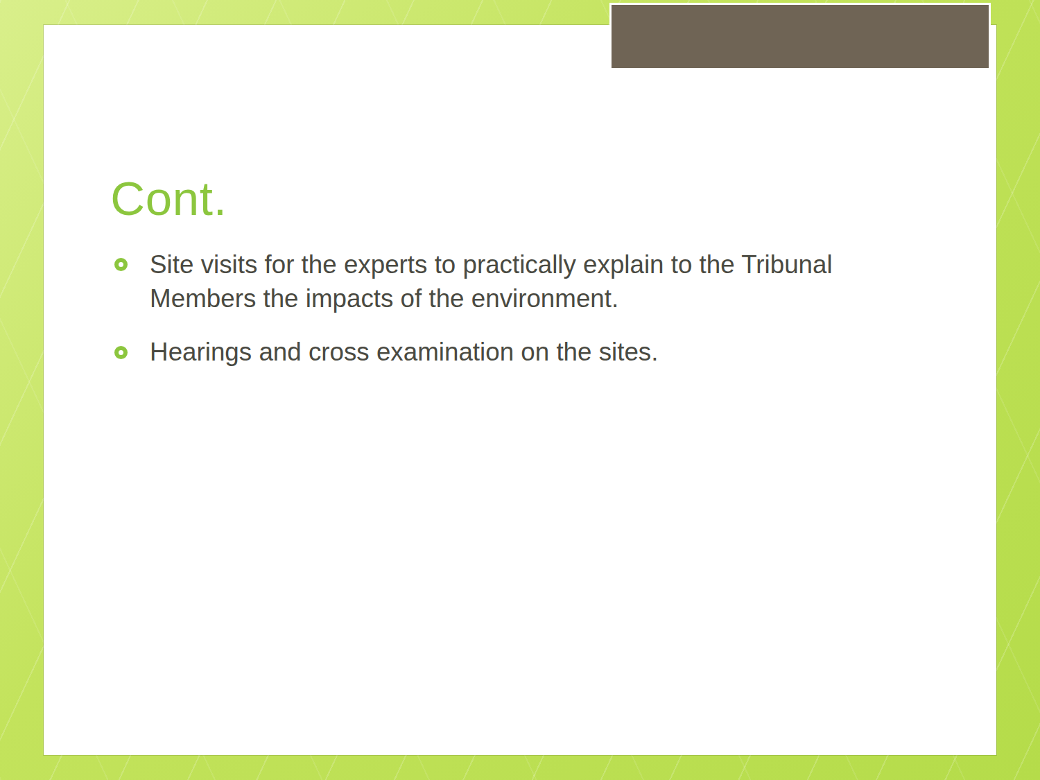Cont.
Site visits for the experts to practically explain to the Tribunal Members the impacts of the environment.
Hearings and cross examination on the sites.